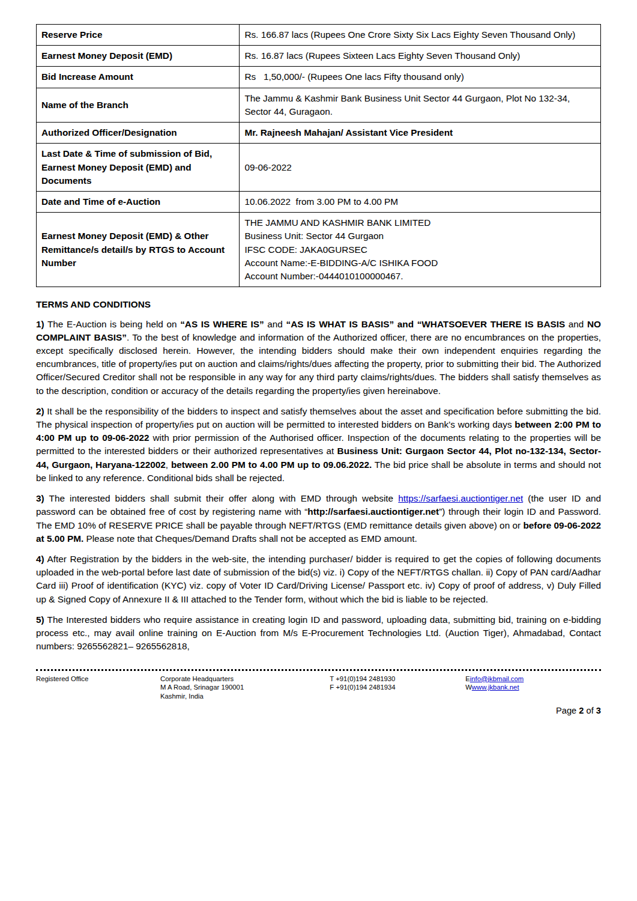| Reserve Price | Rs. 166.87 lacs (Rupees One Crore Sixty Six Lacs Eighty Seven Thousand Only) |
| Earnest Money Deposit (EMD) | Rs. 16.87 lacs (Rupees Sixteen Lacs Eighty Seven Thousand Only) |
| Bid Increase Amount | Rs 1,50,000/- (Rupees One lacs Fifty thousand only) |
| Name of the Branch | The Jammu & Kashmir Bank Business Unit Sector 44 Gurgaon, Plot No 132-34, Sector 44, Guragaon. |
| Authorized Officer/Designation | Mr. Rajneesh Mahajan/ Assistant Vice President |
| Last Date & Time of submission of Bid, Earnest Money Deposit (EMD) and Documents | 09-06-2022 |
| Date and Time of e-Auction | 10.06.2022 from 3.00 PM to 4.00 PM |
| Earnest Money Deposit (EMD) & Other Remittance/s detail/s by RTGS to Account Number | THE JAMMU AND KASHMIR BANK LIMITED Business Unit: Sector 44 Gurgaon IFSC CODE: JAKA0GURSEC Account Name:-E-BIDDING-A/C ISHIKA FOOD Account Number:-0444010100000467. |
TERMS AND CONDITIONS
1) The E-Auction is being held on “AS IS WHERE IS” and “AS IS WHAT IS BASIS” and “WHATSOEVER THERE IS BASIS and NO COMPLAINT BASIS”. To the best of knowledge and information of the Authorized officer, there are no encumbrances on the properties, except specifically disclosed herein. However, the intending bidders should make their own independent enquiries regarding the encumbrances, title of property/ies put on auction and claims/rights/dues affecting the property, prior to submitting their bid. The Authorized Officer/Secured Creditor shall not be responsible in any way for any third party claims/rights/dues. The bidders shall satisfy themselves as to the description, condition or accuracy of the details regarding the property/ies given hereinabove.
2) It shall be the responsibility of the bidders to inspect and satisfy themselves about the asset and specification before submitting the bid. The physical inspection of property/ies put on auction will be permitted to interested bidders on Bank’s working days between 2:00 PM to 4:00 PM up to 09-06-2022 with prior permission of the Authorised officer. Inspection of the documents relating to the properties will be permitted to the interested bidders or their authorized representatives at Business Unit: Gurgaon Sector 44, Plot no-132-134, Sector-44, Gurgaon, Haryana-122002, between 2.00 PM to 4.00 PM up to 09.06.2022. The bid price shall be absolute in terms and should not be linked to any reference. Conditional bids shall be rejected.
3) The interested bidders shall submit their offer along with EMD through website https://sarfaesi.auctiontiger.net (the user ID and password can be obtained free of cost by registering name with “http://sarfaesi.auctiontiger.net”) through their login ID and Password. The EMD 10% of RESERVE PRICE shall be payable through NEFT/RTGS (EMD remittance details given above) on or before 09-06-2022 at 5.00 PM. Please note that Cheques/Demand Drafts shall not be accepted as EMD amount.
4) After Registration by the bidders in the web-site, the intending purchaser/ bidder is required to get the copies of following documents uploaded in the web-portal before last date of submission of the bid(s) viz. i) Copy of the NEFT/RTGS challan. ii) Copy of PAN card/Aadhar Card iii) Proof of identification (KYC) viz. copy of Voter ID Card/Driving License/ Passport etc. iv) Copy of proof of address, v) Duly Filled up & Signed Copy of Annexure II & III attached to the Tender form, without which the bid is liable to be rejected.
5) The Interested bidders who require assistance in creating login ID and password, uploading data, submitting bid, training on e-bidding process etc., may avail online training on E-Auction from M/s E-Procurement Technologies Ltd. (Auction Tiger), Ahmadabad, Contact numbers: 9265562821– 9265562818,
| Registered Office | Corporate Headquarters M A Road, Srinagar 190001 Kashmir, India | T +91(0)194 2481930 F +91(0)194 2481934 | E info@jkbmail.com W www.jkbank.net |
Page 2 of 3